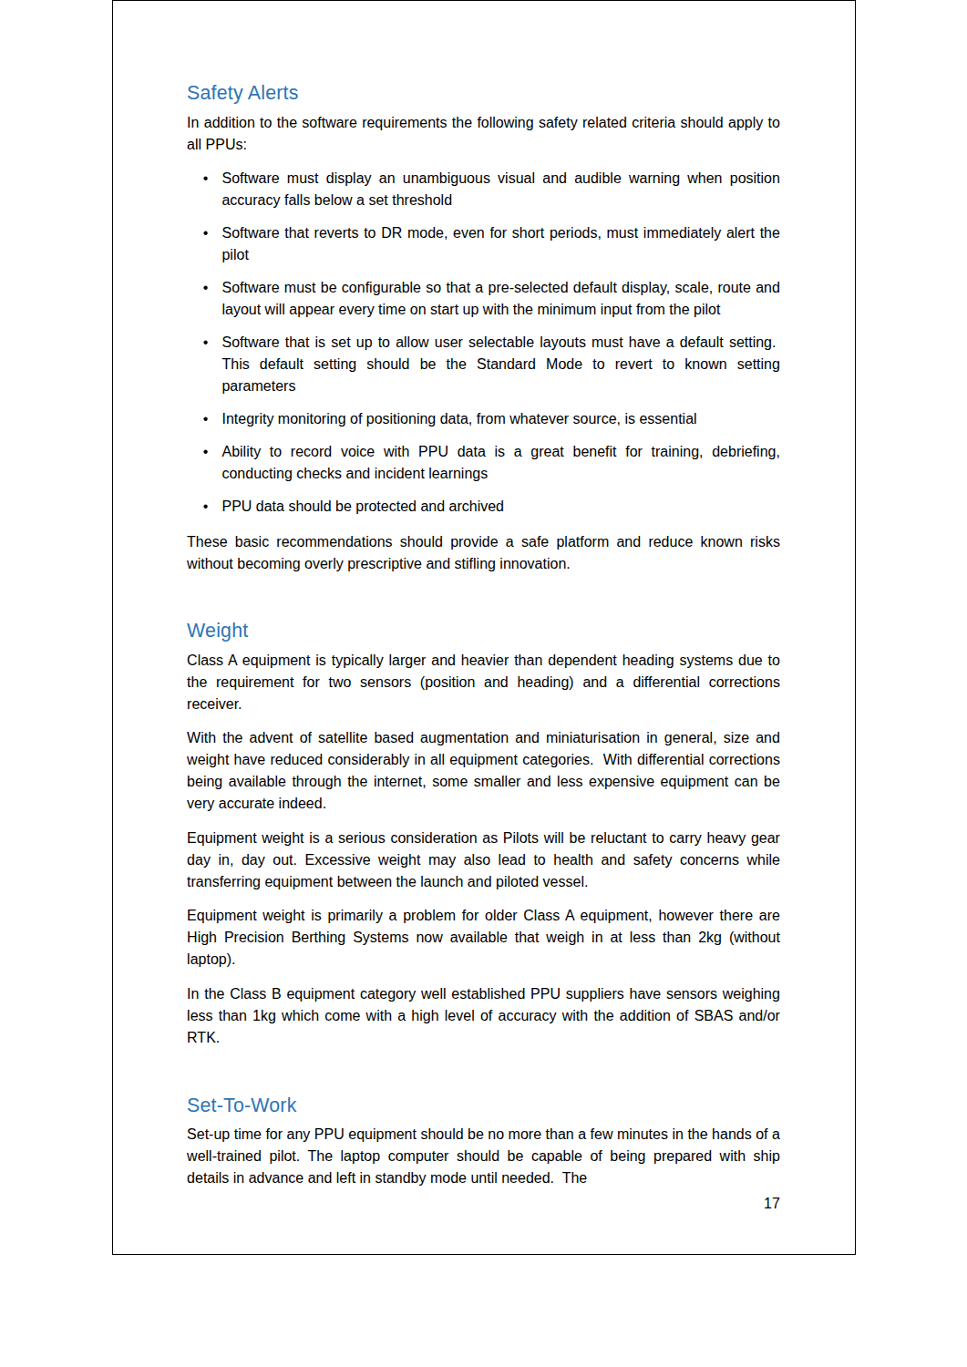Safety Alerts
In addition to the software requirements the following safety related criteria should apply to all PPUs:
Software must display an unambiguous visual and audible warning when position accuracy falls below a set threshold
Software that reverts to DR mode, even for short periods, must immediately alert the pilot
Software must be configurable so that a pre-selected default display, scale, route and layout will appear every time on start up with the minimum input from the pilot
Software that is set up to allow user selectable layouts must have a default setting. This default setting should be the Standard Mode to revert to known setting parameters
Integrity monitoring of positioning data, from whatever source, is essential
Ability to record voice with PPU data is a great benefit for training, debriefing, conducting checks and incident learnings
PPU data should be protected and archived
These basic recommendations should provide a safe platform and reduce known risks without becoming overly prescriptive and stifling innovation.
Weight
Class A equipment is typically larger and heavier than dependent heading systems due to the requirement for two sensors (position and heading) and a differential corrections receiver.
With the advent of satellite based augmentation and miniaturisation in general, size and weight have reduced considerably in all equipment categories. With differential corrections being available through the internet, some smaller and less expensive equipment can be very accurate indeed.
Equipment weight is a serious consideration as Pilots will be reluctant to carry heavy gear day in, day out. Excessive weight may also lead to health and safety concerns while transferring equipment between the launch and piloted vessel.
Equipment weight is primarily a problem for older Class A equipment, however there are High Precision Berthing Systems now available that weigh in at less than 2kg (without laptop).
In the Class B equipment category well established PPU suppliers have sensors weighing less than 1kg which come with a high level of accuracy with the addition of SBAS and/or RTK.
Set-To-Work
Set-up time for any PPU equipment should be no more than a few minutes in the hands of a well-trained pilot. The laptop computer should be capable of being prepared with ship details in advance and left in standby mode until needed. The
17